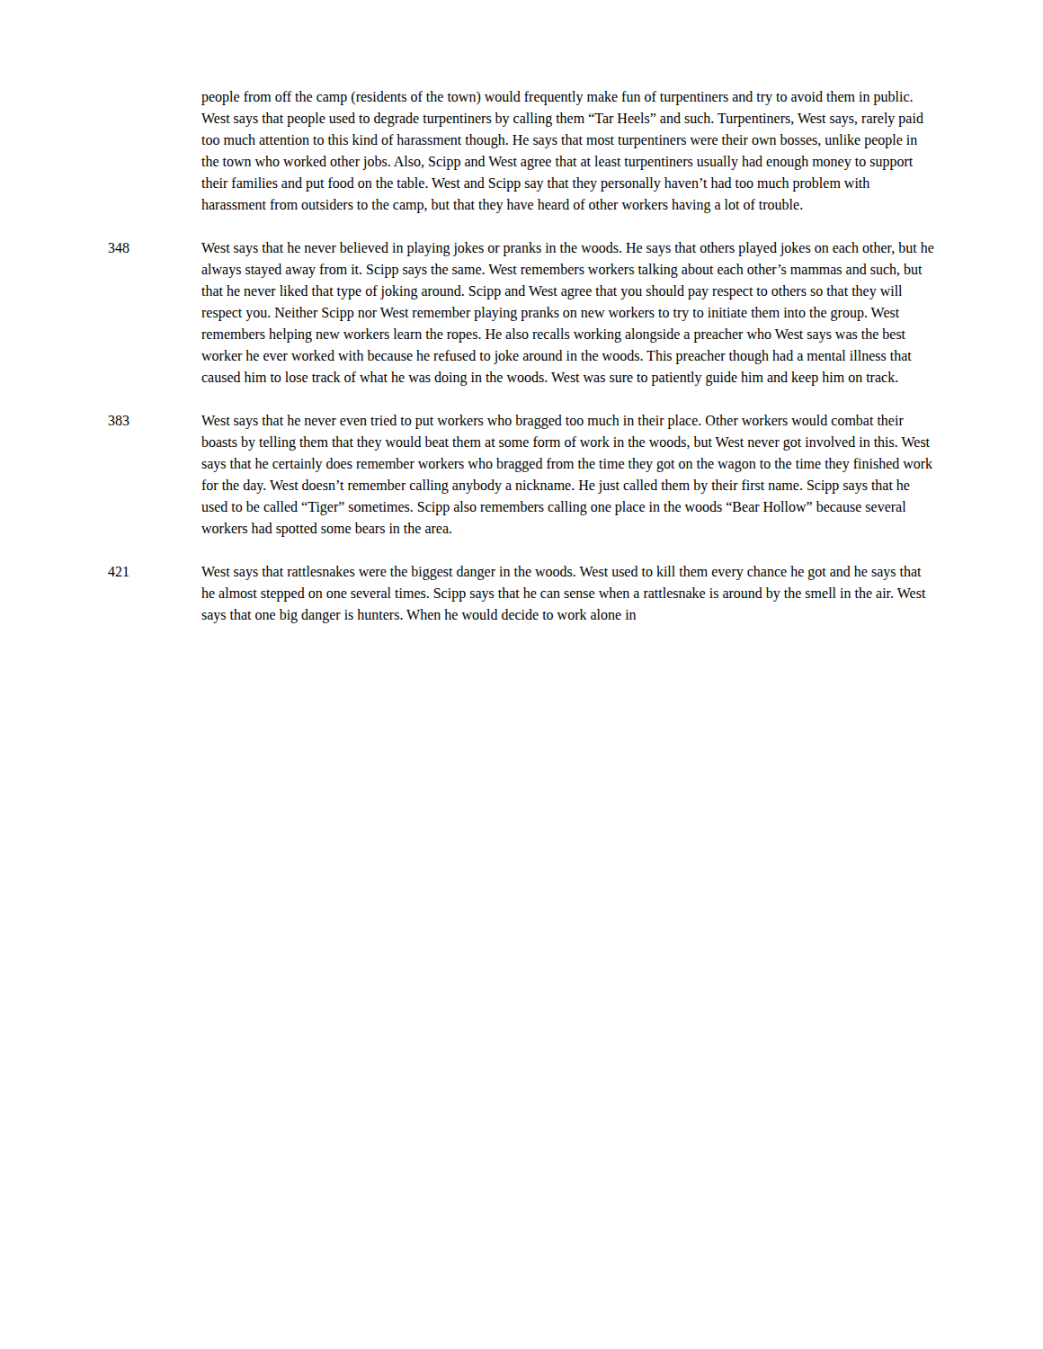people from off the camp (residents of the town) would frequently make fun of turpentiners and try to avoid them in public. West says that people used to degrade turpentiners by calling them “Tar Heels” and such. Turpentiners, West says, rarely paid too much attention to this kind of harassment though. He says that most turpentiners were their own bosses, unlike people in the town who worked other jobs. Also, Scipp and West agree that at least turpentiners usually had enough money to support their families and put food on the table. West and Scipp say that they personally haven’t had too much problem with harassment from outsiders to the camp, but that they have heard of other workers having a lot of trouble.
348
West says that he never believed in playing jokes or pranks in the woods. He says that others played jokes on each other, but he always stayed away from it. Scipp says the same. West remembers workers talking about each other’s mammas and such, but that he never liked that type of joking around. Scipp and West agree that you should pay respect to others so that they will respect you. Neither Scipp nor West remember playing pranks on new workers to try to initiate them into the group. West remembers helping new workers learn the ropes. He also recalls working alongside a preacher who West says was the best worker he ever worked with because he refused to joke around in the woods. This preacher though had a mental illness that caused him to lose track of what he was doing in the woods. West was sure to patiently guide him and keep him on track.
383
West says that he never even tried to put workers who bragged too much in their place. Other workers would combat their boasts by telling them that they would beat them at some form of work in the woods, but West never got involved in this. West says that he certainly does remember workers who bragged from the time they got on the wagon to the time they finished work for the day. West doesn’t remember calling anybody a nickname. He just called them by their first name. Scipp says that he used to be called “Tiger” sometimes. Scipp also remembers calling one place in the woods “Bear Hollow” because several workers had spotted some bears in the area.
421
West says that rattlesnakes were the biggest danger in the woods. West used to kill them every chance he got and he says that he almost stepped on one several times. Scipp says that he can sense when a rattlesnake is around by the smell in the air. West says that one big danger is hunters. When he would decide to work alone in